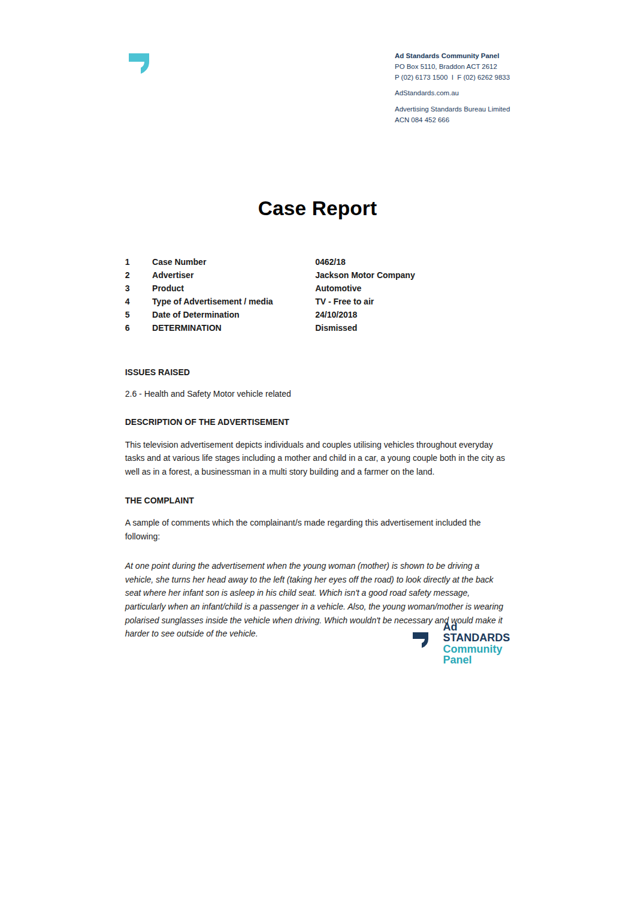Ad Standards Community Panel
PO Box 5110, Braddon ACT 2612
P (02) 6173 1500 I F (02) 6262 9833
AdStandards.com.au
Advertising Standards Bureau Limited
ACN 084 452 666
Case Report
| 1 | Case Number | 0462/18 |
| 2 | Advertiser | Jackson Motor Company |
| 3 | Product | Automotive |
| 4 | Type of Advertisement / media | TV - Free to air |
| 5 | Date of Determination | 24/10/2018 |
| 6 | DETERMINATION | Dismissed |
ISSUES RAISED
2.6 - Health and Safety Motor vehicle related
DESCRIPTION OF THE ADVERTISEMENT
This television advertisement depicts individuals and couples utilising vehicles throughout everyday tasks and at various life stages including a mother and child in a car, a young couple both in the city as well as in a forest, a businessman in a multi story building and a farmer on the land.
THE COMPLAINT
A sample of comments which the complainant/s made regarding this advertisement included the following:
At one point during the advertisement when the young woman (mother) is shown to be driving a vehicle, she turns her head away to the left (taking her eyes off the road) to look directly at the back seat where her infant son is asleep in his child seat. Which isn't a good road safety message, particularly when an infant/child is a passenger in a vehicle. Also, the young woman/mother is wearing polarised sunglasses inside the vehicle when driving. Which wouldn't be necessary and would make it harder to see outside of the vehicle.
Ad
STANDARDS
Community
Panel